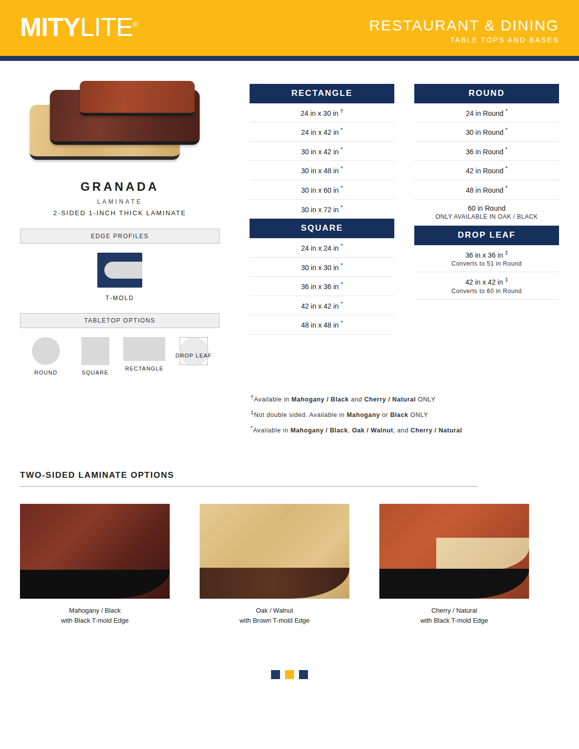MITYLITE®
Restaurant & Dining
Table Tops and Bases
GRANADA
LAMINATE
2-SIDED 1-INCH THICK LAMINATE
Edge Profiles
T-MOLD
Tabletop Options
ROUND
SQUARE
RECTANGLE
DROP LEAF
Rectangle
| 24 in x 30 in † |
| 24 in x 42 in * |
| 30 in x 42 in * |
| 30 in x 48 in * |
| 30 in x 60 in * |
| 30 in x 72 in * |
Square
| 24 in x 24 in * |
| 30 in x 30 in * |
| 36 in x 36 in * |
| 42 in x 42 in * |
| 48 in x 48 in * |
Round
| 24 in Round * |
| 30 in Round * |
| 36 in Round * |
| 42 in Round * |
| 48 in Round * |
| 60 in Round ONLY AVAILABLE IN OAK / BLACK |
Drop Leaf
| 36 in x 36 in ‡ Converts to 51 in Round |
| 42 in x 42 in ‡ Converts to 60 in Round |
†Available in Mahogany / Black and Cherry / Natural ONLY
‡Not double sided. Available in Mahogany or Black ONLY
*Available in Mahogany / Black, Oak / Walnut, and Cherry / Natural
Two-Sided Laminate Options
Mahogany / Black
with Black T-mold Edge
Oak / Walnut
with Brown T-mold Edge
Cherry / Natural
with Black T-mold Edge